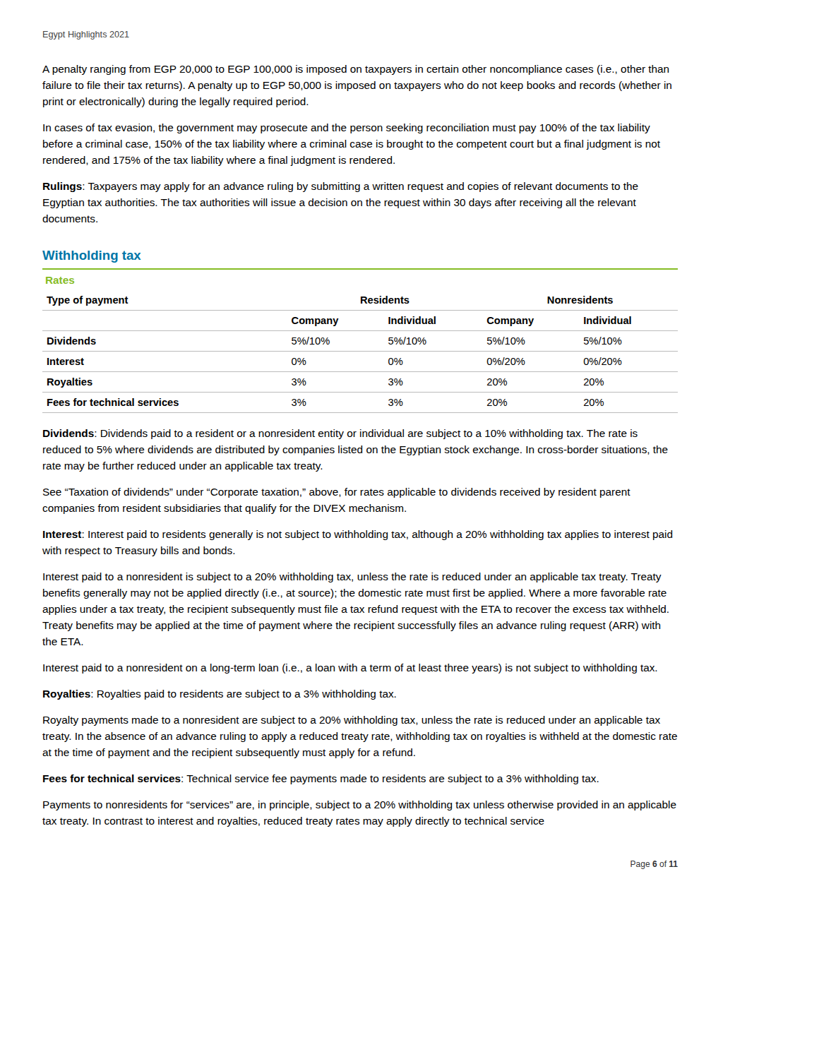Egypt Highlights 2021
A penalty ranging from EGP 20,000 to EGP 100,000 is imposed on taxpayers in certain other noncompliance cases (i.e., other than failure to file their tax returns). A penalty up to EGP 50,000 is imposed on taxpayers who do not keep books and records (whether in print or electronically) during the legally required period.
In cases of tax evasion, the government may prosecute and the person seeking reconciliation must pay 100% of the tax liability before a criminal case, 150% of the tax liability where a criminal case is brought to the competent court but a final judgment is not rendered, and 175% of the tax liability where a final judgment is rendered.
Rulings: Taxpayers may apply for an advance ruling by submitting a written request and copies of relevant documents to the Egyptian tax authorities. The tax authorities will issue a decision on the request within 30 days after receiving all the relevant documents.
Withholding tax
Rates
| Type of payment | Residents | Nonresidents |
| --- | --- | --- |
| | Company | Individual | Company | Individual |
| Dividends | 5%/10% | 5%/10% | 5%/10% | 5%/10% |
| Interest | 0% | 0% | 0%/20% | 0%/20% |
| Royalties | 3% | 3% | 20% | 20% |
| Fees for technical services | 3% | 3% | 20% | 20% |
Dividends: Dividends paid to a resident or a nonresident entity or individual are subject to a 10% withholding tax. The rate is reduced to 5% where dividends are distributed by companies listed on the Egyptian stock exchange. In cross-border situations, the rate may be further reduced under an applicable tax treaty.
See “Taxation of dividends” under “Corporate taxation,” above, for rates applicable to dividends received by resident parent companies from resident subsidiaries that qualify for the DIVEX mechanism.
Interest: Interest paid to residents generally is not subject to withholding tax, although a 20% withholding tax applies to interest paid with respect to Treasury bills and bonds.
Interest paid to a nonresident is subject to a 20% withholding tax, unless the rate is reduced under an applicable tax treaty. Treaty benefits generally may not be applied directly (i.e., at source); the domestic rate must first be applied. Where a more favorable rate applies under a tax treaty, the recipient subsequently must file a tax refund request with the ETA to recover the excess tax withheld. Treaty benefits may be applied at the time of payment where the recipient successfully files an advance ruling request (ARR) with the ETA.
Interest paid to a nonresident on a long-term loan (i.e., a loan with a term of at least three years) is not subject to withholding tax.
Royalties: Royalties paid to residents are subject to a 3% withholding tax.
Royalty payments made to a nonresident are subject to a 20% withholding tax, unless the rate is reduced under an applicable tax treaty. In the absence of an advance ruling to apply a reduced treaty rate, withholding tax on royalties is withheld at the domestic rate at the time of payment and the recipient subsequently must apply for a refund.
Fees for technical services: Technical service fee payments made to residents are subject to a 3% withholding tax.
Payments to nonresidents for “services” are, in principle, subject to a 20% withholding tax unless otherwise provided in an applicable tax treaty. In contrast to interest and royalties, reduced treaty rates may apply directly to technical service
Page 6 of 11